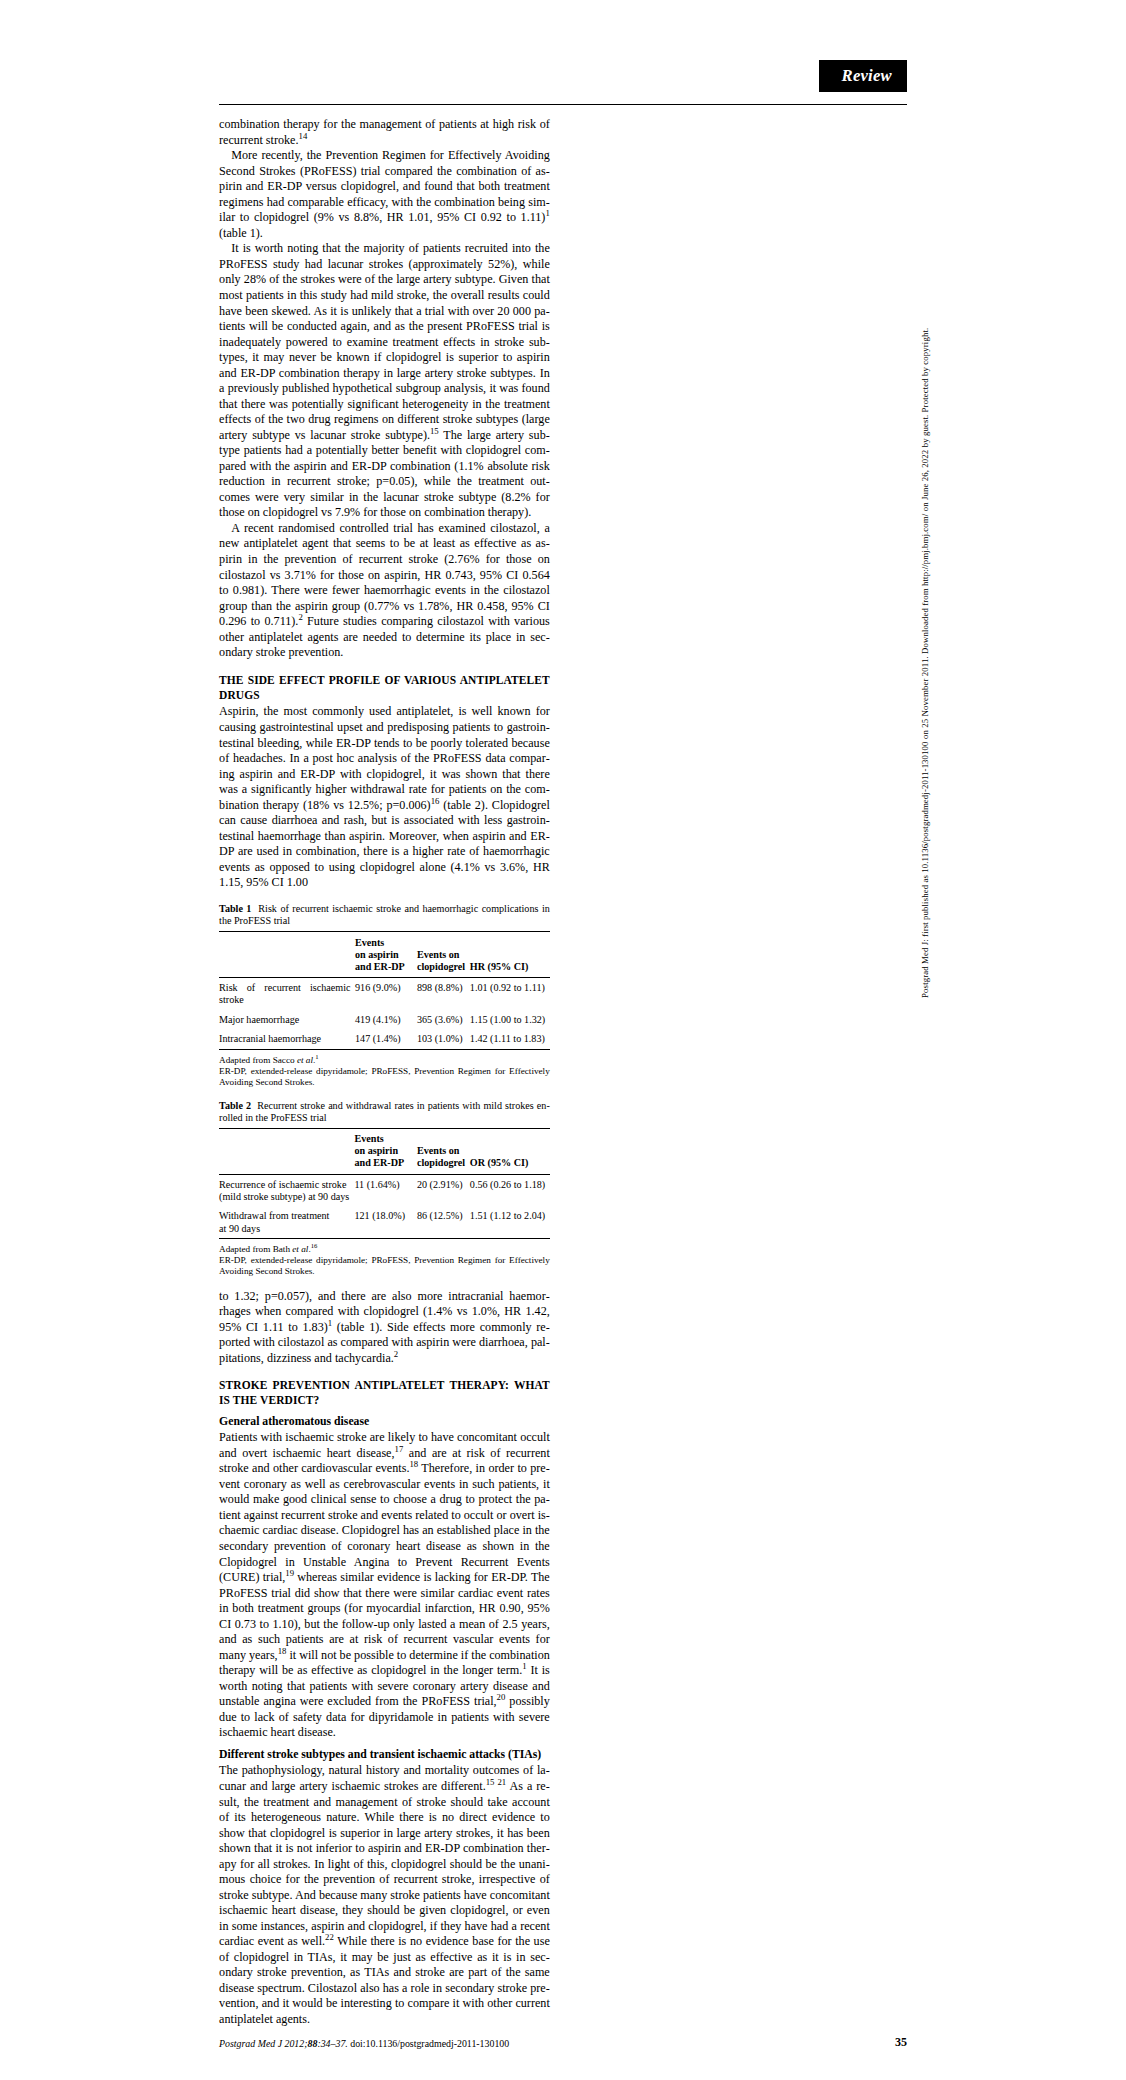Postgrad Med J: first published as 10.1136/postgradmedj-2011-130100 on 25 November 2011. Downloaded from http://pmj.bmj.com/ on June 26, 2022 by guest. Protected by copyright.
Review
combination therapy for the management of patients at high risk of recurrent stroke.14
More recently, the Prevention Regimen for Effectively Avoiding Second Strokes (PRoFESS) trial compared the combination of aspirin and ER-DP versus clopidogrel, and found that both treatment regimens had comparable efficacy, with the combination being similar to clopidogrel (9% vs 8.8%, HR 1.01, 95% CI 0.92 to 1.11)1 (table 1).
It is worth noting that the majority of patients recruited into the PRoFESS study had lacunar strokes (approximately 52%), while only 28% of the strokes were of the large artery subtype. Given that most patients in this study had mild stroke, the overall results could have been skewed. As it is unlikely that a trial with over 20 000 patients will be conducted again, and as the present PRoFESS trial is inadequately powered to examine treatment effects in stroke subtypes, it may never be known if clopidogrel is superior to aspirin and ER-DP combination therapy in large artery stroke subtypes. In a previously published hypothetical subgroup analysis, it was found that there was potentially significant heterogeneity in the treatment effects of the two drug regimens on different stroke subtypes (large artery subtype vs lacunar stroke subtype).15 The large artery subtype patients had a potentially better benefit with clopidogrel compared with the aspirin and ER-DP combination (1.1% absolute risk reduction in recurrent stroke; p=0.05), while the treatment outcomes were very similar in the lacunar stroke subtype (8.2% for those on clopidogrel vs 7.9% for those on combination therapy).
A recent randomised controlled trial has examined cilostazol, a new antiplatelet agent that seems to be at least as effective as aspirin in the prevention of recurrent stroke (2.76% for those on cilostazol vs 3.71% for those on aspirin, HR 0.743, 95% CI 0.564 to 0.981). There were fewer haemorrhagic events in the cilostazol group than the aspirin group (0.77% vs 1.78%, HR 0.458, 95% CI 0.296 to 0.711).2 Future studies comparing cilostazol with various other antiplatelet agents are needed to determine its place in secondary stroke prevention.
The side effect profile of various antiplatelet drugs
Aspirin, the most commonly used antiplatelet, is well known for causing gastrointestinal upset and predisposing patients to gastrointestinal bleeding, while ER-DP tends to be poorly tolerated because of headaches. In a post hoc analysis of the PRoFESS data comparing aspirin and ER-DP with clopidogrel, it was shown that there was a significantly higher withdrawal rate for patients on the combination therapy (18% vs 12.5%; p=0.006)16 (table 2). Clopidogrel can cause diarrhoea and rash, but is associated with less gastrointestinal haemorrhage than aspirin. Moreover, when aspirin and ER-DP are used in combination, there is a higher rate of haemorrhagic events as opposed to using clopidogrel alone (4.1% vs 3.6%, HR 1.15, 95% CI 1.00
Table 1 Risk of recurrent ischaemic stroke and haemorrhagic complications in the ProFESS trial
| | Events on aspirin and ER-DP | Events on clopidogrel | HR (95% CI) |
| --- | --- | --- | --- |
| Risk of recurrent ischaemic stroke | 916 (9.0%) | 898 (8.8%) | 1.01 (0.92 to 1.11) |
| Major haemorrhage | 419 (4.1%) | 365 (3.6%) | 1.15 (1.00 to 1.32) |
| Intracranial haemorrhage | 147 (1.4%) | 103 (1.0%) | 1.42 (1.11 to 1.83) |
Adapted from Sacco et al.1
ER-DP, extended-release dipyridamole; PRoFESS, Prevention Regimen for Effectively Avoiding Second Strokes.
Table 2 Recurrent stroke and withdrawal rates in patients with mild strokes enrolled in the ProFESS trial
| | Events on aspirin and ER-DP | Events on clopidogrel | OR (95% CI) |
| --- | --- | --- | --- |
| Recurrence of ischaemic stroke (mild stroke subtype) at 90 days | 11 (1.64%) | 20 (2.91%) | 0.56 (0.26 to 1.18) |
| Withdrawal from treatment at 90 days | 121 (18.0%) | 86 (12.5%) | 1.51 (1.12 to 2.04) |
Adapted from Bath et al.16
ER-DP, extended-release dipyridamole; PRoFESS, Prevention Regimen for Effectively Avoiding Second Strokes.
to 1.32; p=0.057), and there are also more intracranial haemorrhages when compared with clopidogrel (1.4% vs 1.0%, HR 1.42, 95% CI 1.11 to 1.83)1 (table 1). Side effects more commonly reported with cilostazol as compared with aspirin were diarrhoea, palpitations, dizziness and tachycardia.2
Stroke prevention antiplatelet therapy: what is the verdict?
General atheromatous disease
Patients with ischaemic stroke are likely to have concomitant occult and overt ischaemic heart disease,17 and are at risk of recurrent stroke and other cardiovascular events.18 Therefore, in order to prevent coronary as well as cerebrovascular events in such patients, it would make good clinical sense to choose a drug to protect the patient against recurrent stroke and events related to occult or overt ischaemic cardiac disease. Clopidogrel has an established place in the secondary prevention of coronary heart disease as shown in the Clopidogrel in Unstable Angina to Prevent Recurrent Events (CURE) trial,19 whereas similar evidence is lacking for ER-DP. The PRoFESS trial did show that there were similar cardiac event rates in both treatment groups (for myocardial infarction, HR 0.90, 95% CI 0.73 to 1.10), but the follow-up only lasted a mean of 2.5 years, and as such patients are at risk of recurrent vascular events for many years,18 it will not be possible to determine if the combination therapy will be as effective as clopidogrel in the longer term.1 It is worth noting that patients with severe coronary artery disease and unstable angina were excluded from the PRoFESS trial,20 possibly due to lack of safety data for dipyridamole in patients with severe ischaemic heart disease.
Different stroke subtypes and transient ischaemic attacks (TIAs)
The pathophysiology, natural history and mortality outcomes of lacunar and large artery ischaemic strokes are different.15 21 As a result, the treatment and management of stroke should take account of its heterogeneous nature. While there is no direct evidence to show that clopidogrel is superior in large artery strokes, it has been shown that it is not inferior to aspirin and ER-DP combination therapy for all strokes. In light of this, clopidogrel should be the unanimous choice for the prevention of recurrent stroke, irrespective of stroke subtype. And because many stroke patients have concomitant ischaemic heart disease, they should be given clopidogrel, or even in some instances, aspirin and clopidogrel, if they have had a recent cardiac event as well.22 While there is no evidence base for the use of clopidogrel in TIAs, it may be just as effective as it is in secondary stroke prevention, as TIAs and stroke are part of the same disease spectrum. Cilostazol also has a role in secondary stroke prevention, and it would be interesting to compare it with other current antiplatelet agents.
Postgrad Med J 2012;88:34–37. doi:10.1136/postgradmedj-2011-130100
35